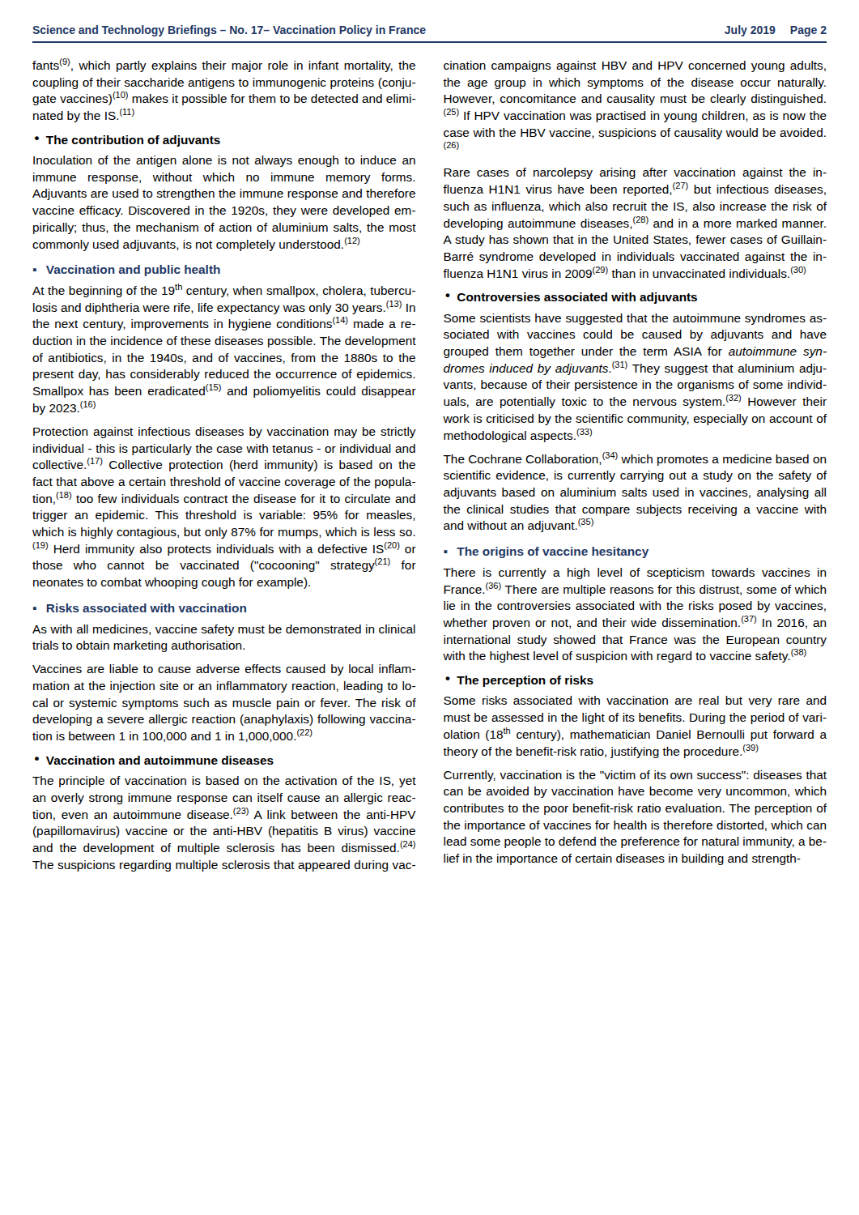Science and Technology Briefings – No. 17– Vaccination Policy in France
July 2019
Page 2
fants(9), which partly explains their major role in infant mortality, the coupling of their saccharide antigens to immunogenic proteins (conjugate vaccines)(10) makes it possible for them to be detected and eliminated by the IS.(11)
The contribution of adjuvants
Inoculation of the antigen alone is not always enough to induce an immune response, without which no immune memory forms. Adjuvants are used to strengthen the immune response and therefore vaccine efficacy. Discovered in the 1920s, they were developed empirically; thus, the mechanism of action of aluminium salts, the most commonly used adjuvants, is not completely understood.(12)
Vaccination and public health
At the beginning of the 19th century, when smallpox, cholera, tuberculosis and diphtheria were rife, life expectancy was only 30 years.(13) In the next century, improvements in hygiene conditions(14) made a reduction in the incidence of these diseases possible. The development of antibiotics, in the 1940s, and of vaccines, from the 1880s to the present day, has considerably reduced the occurrence of epidemics. Smallpox has been eradicated(15) and poliomyelitis could disappear by 2023.(16)
Protection against infectious diseases by vaccination may be strictly individual - this is particularly the case with tetanus - or individual and collective.(17) Collective protection (herd immunity) is based on the fact that above a certain threshold of vaccine coverage of the population,(18) too few individuals contract the disease for it to circulate and trigger an epidemic. This threshold is variable: 95% for measles, which is highly contagious, but only 87% for mumps, which is less so.(19) Herd immunity also protects individuals with a defective IS(20) or those who cannot be vaccinated ("cocooning" strategy(21) for neonates to combat whooping cough for example).
Risks associated with vaccination
As with all medicines, vaccine safety must be demonstrated in clinical trials to obtain marketing authorisation.
Vaccines are liable to cause adverse effects caused by local inflammation at the injection site or an inflammatory reaction, leading to local or systemic symptoms such as muscle pain or fever. The risk of developing a severe allergic reaction (anaphylaxis) following vaccination is between 1 in 100,000 and 1 in 1,000,000.(22)
Vaccination and autoimmune diseases
The principle of vaccination is based on the activation of the IS, yet an overly strong immune response can itself cause an allergic reaction, even an autoimmune disease.(23) A link between the anti-HPV (papillomavirus) vaccine or the anti-HBV (hepatitis B virus) vaccine and the development of multiple sclerosis has been dismissed.(24) The suspicions regarding multiple sclerosis that appeared during vaccination campaigns against HBV and HPV concerned young adults, the age group in which symptoms of the disease occur naturally. However, concomitance and causality must be clearly distinguished.(25) If HPV vaccination was practised in young children, as is now the case with the HBV vaccine, suspicions of causality would be avoided.(26)
Rare cases of narcolepsy arising after vaccination against the influenza H1N1 virus have been reported,(27) but infectious diseases, such as influenza, which also recruit the IS, also increase the risk of developing autoimmune diseases,(28) and in a more marked manner. A study has shown that in the United States, fewer cases of Guillain-Barré syndrome developed in individuals vaccinated against the influenza H1N1 virus in 2009(29) than in unvaccinated individuals.(30)
Controversies associated with adjuvants
Some scientists have suggested that the autoimmune syndromes associated with vaccines could be caused by adjuvants and have grouped them together under the term ASIA for autoimmune syndromes induced by adjuvants.(31) They suggest that aluminium adjuvants, because of their persistence in the organisms of some individuals, are potentially toxic to the nervous system.(32) However their work is criticised by the scientific community, especially on account of methodological aspects.(33)
The Cochrane Collaboration,(34) which promotes a medicine based on scientific evidence, is currently carrying out a study on the safety of adjuvants based on aluminium salts used in vaccines, analysing all the clinical studies that compare subjects receiving a vaccine with and without an adjuvant.(35)
The origins of vaccine hesitancy
There is currently a high level of scepticism towards vaccines in France.(36) There are multiple reasons for this distrust, some of which lie in the controversies associated with the risks posed by vaccines, whether proven or not, and their wide dissemination.(37) In 2016, an international study showed that France was the European country with the highest level of suspicion with regard to vaccine safety.(38)
The perception of risks
Some risks associated with vaccination are real but very rare and must be assessed in the light of its benefits. During the period of variolation (18th century), mathematician Daniel Bernoulli put forward a theory of the benefit-risk ratio, justifying the procedure.(39)
Currently, vaccination is the "victim of its own success": diseases that can be avoided by vaccination have become very uncommon, which contributes to the poor benefit-risk ratio evaluation. The perception of the importance of vaccines for health is therefore distorted, which can lead some people to defend the preference for natural immunity, a belief in the importance of certain diseases in building and strength-